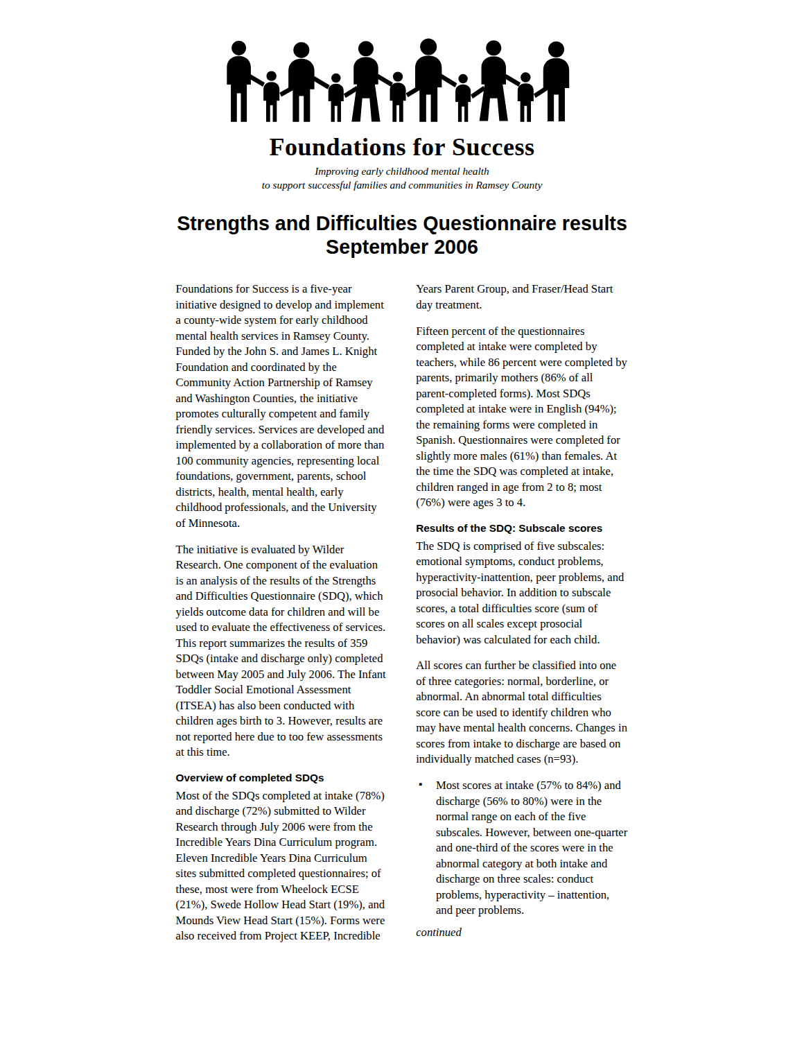Foundations for Success
Improving early childhood mental health
to support successful families and communities in Ramsey County
Strengths and Difficulties Questionnaire results
September 2006
Foundations for Success is a five-year initiative designed to develop and implement a county-wide system for early childhood mental health services in Ramsey County. Funded by the John S. and James L. Knight Foundation and coordinated by the Community Action Partnership of Ramsey and Washington Counties, the initiative promotes culturally competent and family friendly services. Services are developed and implemented by a collaboration of more than 100 community agencies, representing local foundations, government, parents, school districts, health, mental health, early childhood professionals, and the University of Minnesota.
The initiative is evaluated by Wilder Research. One component of the evaluation is an analysis of the results of the Strengths and Difficulties Questionnaire (SDQ), which yields outcome data for children and will be used to evaluate the effectiveness of services. This report summarizes the results of 359 SDQs (intake and discharge only) completed between May 2005 and July 2006. The Infant Toddler Social Emotional Assessment (ITSEA) has also been conducted with children ages birth to 3. However, results are not reported here due to too few assessments at this time.
Overview of completed SDQs
Most of the SDQs completed at intake (78%) and discharge (72%) submitted to Wilder Research through July 2006 were from the Incredible Years Dina Curriculum program. Eleven Incredible Years Dina Curriculum sites submitted completed questionnaires; of these, most were from Wheelock ECSE (21%), Swede Hollow Head Start (19%), and Mounds View Head Start (15%). Forms were also received from Project KEEP, Incredible Years Parent Group, and Fraser/Head Start day treatment.
Fifteen percent of the questionnaires completed at intake were completed by teachers, while 86 percent were completed by parents, primarily mothers (86% of all parent-completed forms). Most SDQs completed at intake were in English (94%); the remaining forms were completed in Spanish. Questionnaires were completed for slightly more males (61%) than females. At the time the SDQ was completed at intake, children ranged in age from 2 to 8; most (76%) were ages 3 to 4.
Results of the SDQ: Subscale scores
The SDQ is comprised of five subscales: emotional symptoms, conduct problems, hyperactivity-inattention, peer problems, and prosocial behavior. In addition to subscale scores, a total difficulties score (sum of scores on all scales except prosocial behavior) was calculated for each child.
All scores can further be classified into one of three categories: normal, borderline, or abnormal. An abnormal total difficulties score can be used to identify children who may have mental health concerns. Changes in scores from intake to discharge are based on individually matched cases (n=93).
Most scores at intake (57% to 84%) and discharge (56% to 80%) were in the normal range on each of the five subscales. However, between one-quarter and one-third of the scores were in the abnormal category at both intake and discharge on three scales: conduct problems, hyperactivity – inattention, and peer problems.
continued